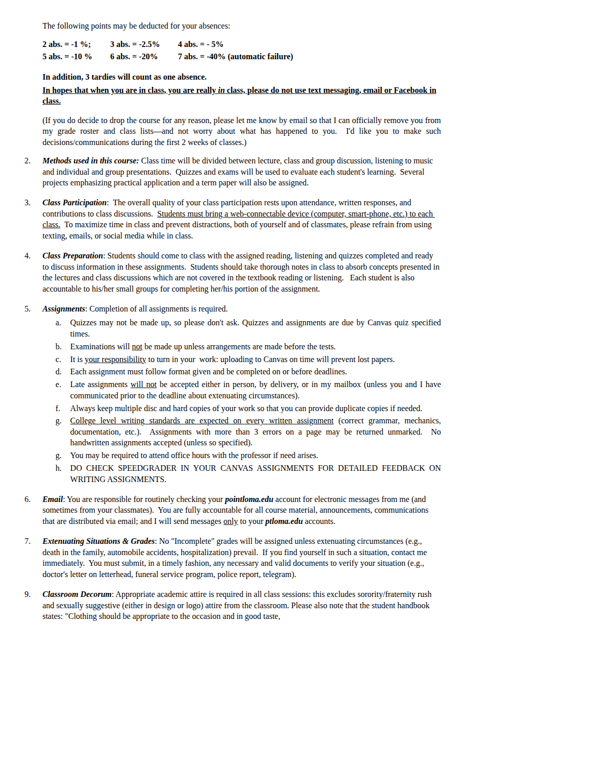The following points may be deducted for your absences:
| 2 abs. = -1 %; | 3 abs. = -2.5% | 4 abs. = - 5% |
| 5 abs. = -10 % | 6 abs. = -20% | 7 abs. = -40% (automatic failure) |
In addition, 3 tardies will count as one absence.
In hopes that when you are in class, you are really in class, please do not use text messaging, email or Facebook in class.
(If you do decide to drop the course for any reason, please let me know by email so that I can officially remove you from my grade roster and class lists—and not worry about what has happened to you. I'd like you to make such decisions/communications during the first 2 weeks of classes.)
2. Methods used in this course: Class time will be divided between lecture, class and group discussion, listening to music and individual and group presentations. Quizzes and exams will be used to evaluate each student's learning. Several projects emphasizing practical application and a term paper will also be assigned.
3. Class Participation: The overall quality of your class participation rests upon attendance, written responses, and contributions to class discussions. Students must bring a web-connectable device (computer, smart-phone, etc.) to each class. To maximize time in class and prevent distractions, both of yourself and of classmates, please refrain from using texting, emails, or social media while in class.
4. Class Preparation: Students should come to class with the assigned reading, listening and quizzes completed and ready to discuss information in these assignments. Students should take thorough notes in class to absorb concepts presented in the lectures and class discussions which are not covered in the textbook reading or listening. Each student is also accountable to his/her small groups for completing her/his portion of the assignment.
5. Assignments: Completion of all assignments is required.
a. Quizzes may not be made up, so please don't ask. Quizzes and assignments are due by Canvas quiz specified times.
b. Examinations will not be made up unless arrangements are made before the tests.
c. It is your responsibility to turn in your work: uploading to Canvas on time will prevent lost papers.
d. Each assignment must follow format given and be completed on or before deadlines.
e. Late assignments will not be accepted either in person, by delivery, or in my mailbox (unless you and I have communicated prior to the deadline about extenuating circumstances).
f. Always keep multiple disc and hard copies of your work so that you can provide duplicate copies if needed.
g. College level writing standards are expected on every written assignment (correct grammar, mechanics, documentation, etc.). Assignments with more than 3 errors on a page may be returned unmarked. No handwritten assignments accepted (unless so specified).
g. You may be required to attend office hours with the professor if need arises.
h. DO CHECK SPEEDGRADER IN YOUR CANVAS ASSIGNMENTS FOR DETAILED FEEDBACK ON WRITING ASSIGNMENTS.
6. Email: You are responsible for routinely checking your pointloma.edu account for electronic messages from me (and sometimes from your classmates). You are fully accountable for all course material, announcements, communications that are distributed via email; and I will send messages only to your ptloma.edu accounts.
7. Extenuating Situations & Grades: No "Incomplete" grades will be assigned unless extenuating circumstances (e.g., death in the family, automobile accidents, hospitalization) prevail. If you find yourself in such a situation, contact me immediately. You must submit, in a timely fashion, any necessary and valid documents to verify your situation (e.g., doctor's letter on letterhead, funeral service program, police report, telegram).
9. Classroom Decorum: Appropriate academic attire is required in all class sessions: this excludes sorority/fraternity rush and sexually suggestive (either in design or logo) attire from the classroom. Please also note that the student handbook states: "Clothing should be appropriate to the occasion and in good taste,